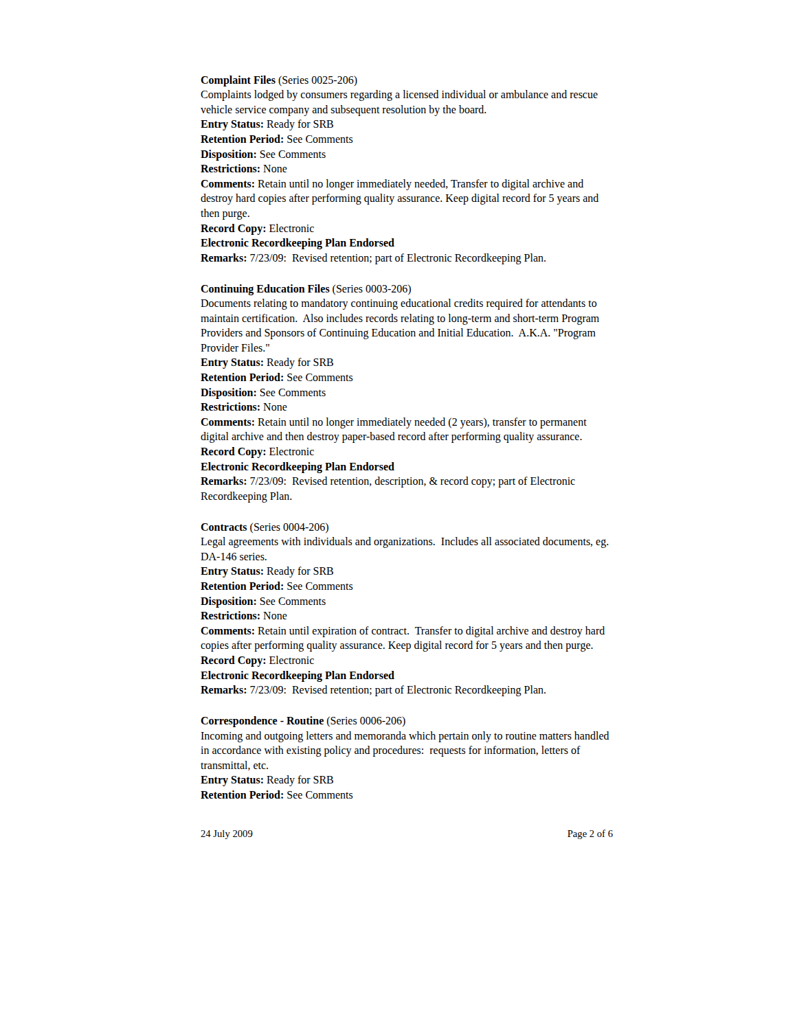Complaint Files (Series 0025-206)
Complaints lodged by consumers regarding a licensed individual or ambulance and rescue vehicle service company and subsequent resolution by the board.
Entry Status: Ready for SRB
Retention Period: See Comments
Disposition: See Comments
Restrictions: None
Comments: Retain until no longer immediately needed, Transfer to digital archive and destroy hard copies after performing quality assurance. Keep digital record for 5 years and then purge.
Record Copy: Electronic
Electronic Recordkeeping Plan Endorsed
Remarks: 7/23/09: Revised retention; part of Electronic Recordkeeping Plan.
Continuing Education Files (Series 0003-206)
Documents relating to mandatory continuing educational credits required for attendants to maintain certification. Also includes records relating to long-term and short-term Program Providers and Sponsors of Continuing Education and Initial Education. A.K.A. "Program Provider Files."
Entry Status: Ready for SRB
Retention Period: See Comments
Disposition: See Comments
Restrictions: None
Comments: Retain until no longer immediately needed (2 years), transfer to permanent digital archive and then destroy paper-based record after performing quality assurance.
Record Copy: Electronic
Electronic Recordkeeping Plan Endorsed
Remarks: 7/23/09: Revised retention, description, & record copy; part of Electronic Recordkeeping Plan.
Contracts (Series 0004-206)
Legal agreements with individuals and organizations. Includes all associated documents, eg. DA-146 series.
Entry Status: Ready for SRB
Retention Period: See Comments
Disposition: See Comments
Restrictions: None
Comments: Retain until expiration of contract. Transfer to digital archive and destroy hard copies after performing quality assurance. Keep digital record for 5 years and then purge.
Record Copy: Electronic
Electronic Recordkeeping Plan Endorsed
Remarks: 7/23/09: Revised retention; part of Electronic Recordkeeping Plan.
Correspondence - Routine (Series 0006-206)
Incoming and outgoing letters and memoranda which pertain only to routine matters handled in accordance with existing policy and procedures: requests for information, letters of transmittal, etc.
Entry Status: Ready for SRB
Retention Period: See Comments
24 July 2009 Page 2 of 6